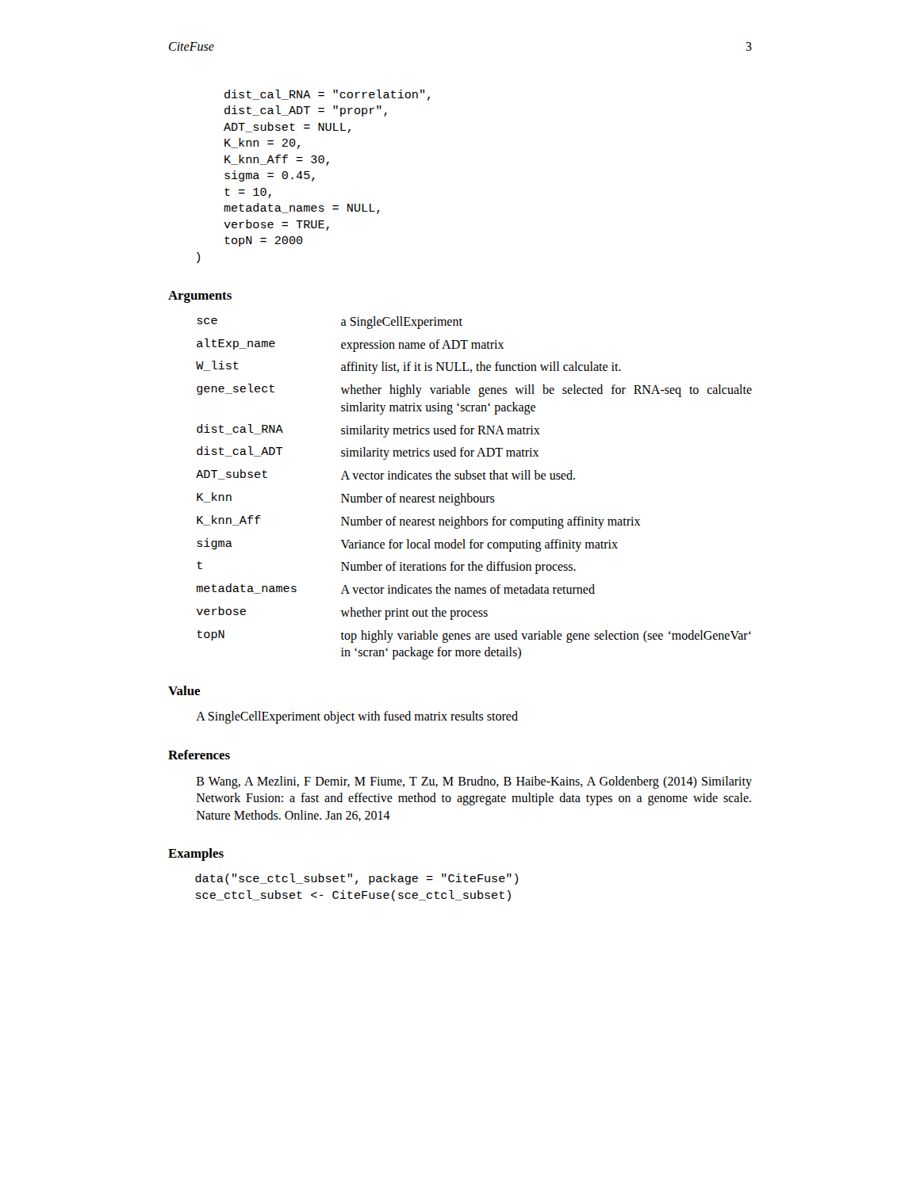CiteFuse 3
    dist_cal_RNA = "correlation",
    dist_cal_ADT = "propr",
    ADT_subset = NULL,
    K_knn = 20,
    K_knn_Aff = 30,
    sigma = 0.45,
    t = 10,
    metadata_names = NULL,
    verbose = TRUE,
    topN = 2000
)
Arguments
sce
a SingleCellExperiment
altExp_name
expression name of ADT matrix
W_list
affinity list, if it is NULL, the function will calculate it.
gene_select
whether highly variable genes will be selected for RNA-seq to calcualte simlarity matrix using ‘scran‘ package
dist_cal_RNA
similarity metrics used for RNA matrix
dist_cal_ADT
similarity metrics used for ADT matrix
ADT_subset
A vector indicates the subset that will be used.
K_knn
Number of nearest neighbours
K_knn_Aff
Number of nearest neighbors for computing affinity matrix
sigma
Variance for local model for computing affinity matrix
t
Number of iterations for the diffusion process.
metadata_names
A vector indicates the names of metadata returned
verbose
whether print out the process
topN
top highly variable genes are used variable gene selection (see ‘modelGeneVar‘ in ‘scran‘ package for more details)
Value
A SingleCellExperiment object with fused matrix results stored
References
B Wang, A Mezlini, F Demir, M Fiume, T Zu, M Brudno, B Haibe-Kains, A Goldenberg (2014) Similarity Network Fusion: a fast and effective method to aggregate multiple data types on a genome wide scale. Nature Methods. Online. Jan 26, 2014
Examples
data("sce_ctcl_subset", package = "CiteFuse")
sce_ctcl_subset <- CiteFuse(sce_ctcl_subset)